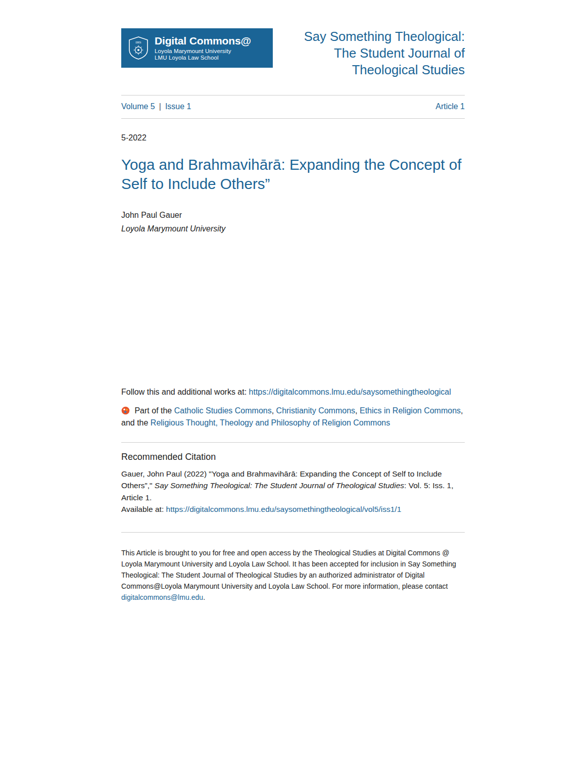IHS
Digital Commons@ Loyola Marymount University LMU Loyola Law School
Say Something Theological: The Student Journal of Theological Studies
Volume 5|Issue 1
Article 1
5-2022
Yoga and Brahmavihārā: Expanding the Concept of Self to Include Others”
John Paul Gauer
Loyola Marymount University
Follow this and additional works at: https://digitalcommons.lmu.edu/saysomethingtheological
Part of the Catholic Studies Commons, Christianity Commons, Ethics in Religion Commons, and the Religious Thought, Theology and Philosophy of Religion Commons
Recommended Citation
Gauer, John Paul (2022) "Yoga and Brahmavihārā: Expanding the Concept of Self to Include Others”," Say Something Theological: The Student Journal of Theological Studies: Vol. 5: Iss. 1, Article 1.
Available at: https://digitalcommons.lmu.edu/saysomethingtheological/vol5/iss1/1
This Article is brought to you for free and open access by the Theological Studies at Digital Commons @ Loyola Marymount University and Loyola Law School. It has been accepted for inclusion in Say Something Theological: The Student Journal of Theological Studies by an authorized administrator of Digital Commons@Loyola Marymount University and Loyola Law School. For more information, please contact digitalcommons@lmu.edu.